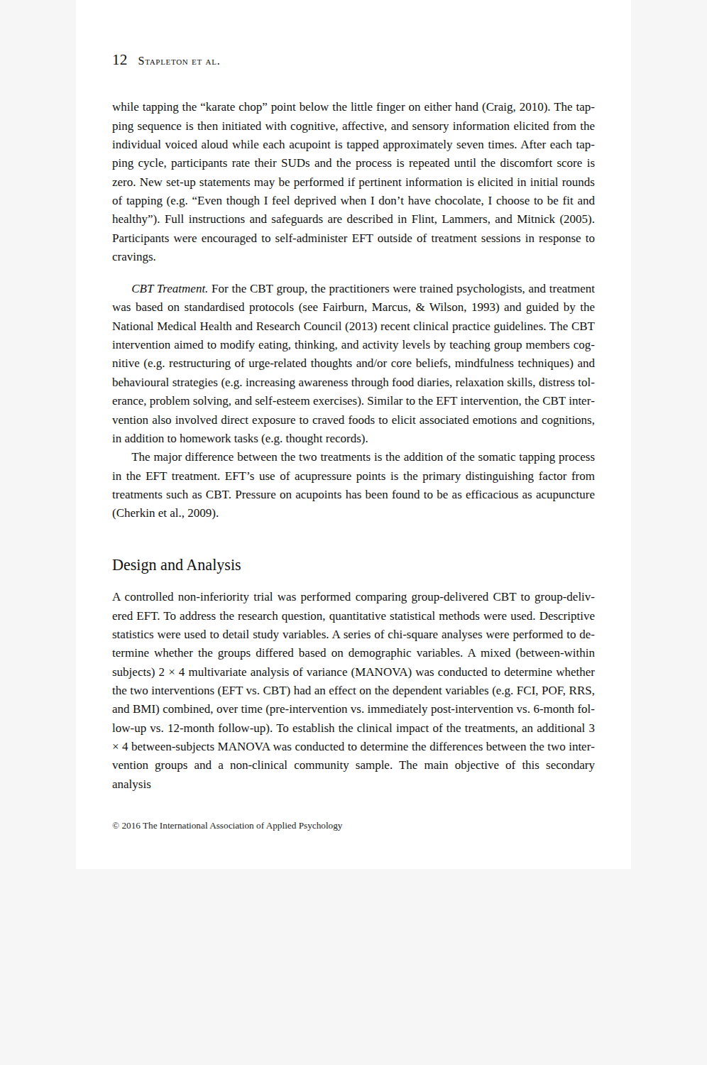12 Stapleton et al.
while tapping the “karate chop” point below the little finger on either hand (Craig, 2010). The tapping sequence is then initiated with cognitive, affective, and sensory information elicited from the individual voiced aloud while each acupoint is tapped approximately seven times. After each tapping cycle, participants rate their SUDs and the process is repeated until the discomfort score is zero. New set-up statements may be performed if pertinent information is elicited in initial rounds of tapping (e.g. “Even though I feel deprived when I don’t have chocolate, I choose to be fit and healthy”). Full instructions and safeguards are described in Flint, Lammers, and Mitnick (2005). Participants were encouraged to self-administer EFT outside of treatment sessions in response to cravings.
CBT Treatment. For the CBT group, the practitioners were trained psychologists, and treatment was based on standardised protocols (see Fairburn, Marcus, & Wilson, 1993) and guided by the National Medical Health and Research Council (2013) recent clinical practice guidelines. The CBT intervention aimed to modify eating, thinking, and activity levels by teaching group members cognitive (e.g. restructuring of urge-related thoughts and/or core beliefs, mindfulness techniques) and behavioural strategies (e.g. increasing awareness through food diaries, relaxation skills, distress tolerance, problem solving, and self-esteem exercises). Similar to the EFT intervention, the CBT intervention also involved direct exposure to craved foods to elicit associated emotions and cognitions, in addition to homework tasks (e.g. thought records).
The major difference between the two treatments is the addition of the somatic tapping process in the EFT treatment. EFT’s use of acupressure points is the primary distinguishing factor from treatments such as CBT. Pressure on acupoints has been found to be as efficacious as acupuncture (Cherkin et al., 2009).
Design and Analysis
A controlled non-inferiority trial was performed comparing group-delivered CBT to group-delivered EFT. To address the research question, quantitative statistical methods were used. Descriptive statistics were used to detail study variables. A series of chi-square analyses were performed to determine whether the groups differed based on demographic variables. A mixed (between-within subjects) 2 × 4 multivariate analysis of variance (MANOVA) was conducted to determine whether the two interventions (EFT vs. CBT) had an effect on the dependent variables (e.g. FCI, POF, RRS, and BMI) combined, over time (pre-intervention vs. immediately post-intervention vs. 6-month follow-up vs. 12-month follow-up). To establish the clinical impact of the treatments, an additional 3 × 4 between-subjects MANOVA was conducted to determine the differences between the two intervention groups and a non-clinical community sample. The main objective of this secondary analysis
© 2016 The International Association of Applied Psychology